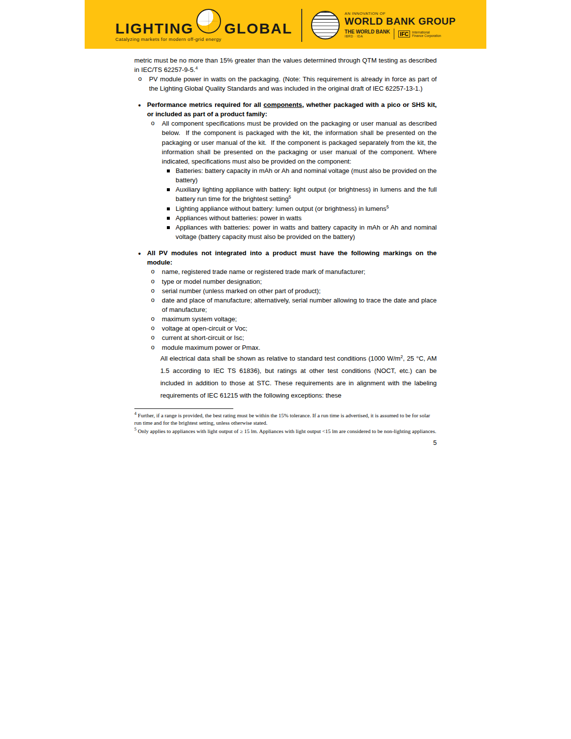LIGHTING GLOBAL
Catalyzing markets for modern off-grid energy
AN INNOVATION OF
WORLD BANK GROUP
THE WORLD BANKIBRD · IDA
IFC
International
Finance Corporation
metric must be no more than 15% greater than the values determined through QTM testing as described in IEC/TS 62257-9-5.4
PV module power in watts on the packaging. (Note: This requirement is already in force as part of the Lighting Global Quality Standards and was included in the original draft of IEC 62257-13-1.)
Performance metrics required for all components, whether packaged with a pico or SHS kit, or included as part of a product family:
All component specifications must be provided on the packaging or user manual as described below. If the component is packaged with the kit, the information shall be presented on the packaging or user manual of the kit. If the component is packaged separately from the kit, the information shall be presented on the packaging or user manual of the component. Where indicated, specifications must also be provided on the component:
Batteries: battery capacity in mAh or Ah and nominal voltage (must also be provided on the battery)
Auxiliary lighting appliance with battery: light output (or brightness) in lumens and the full battery run time for the brightest setting5
Lighting appliance without battery: lumen output (or brightness) in lumens5
Appliances without batteries: power in watts
Appliances with batteries: power in watts and battery capacity in mAh or Ah and nominal voltage (battery capacity must also be provided on the battery)
All PV modules not integrated into a product must have the following markings on the module:
name, registered trade name or registered trade mark of manufacturer;
type or model number designation;
serial number (unless marked on other part of product);
date and place of manufacture; alternatively, serial number allowing to trace the date and place of manufacture;
maximum system voltage;
voltage at open-circuit or Voc;
current at short-circuit or Isc;
module maximum power or Pmax.
All electrical data shall be shown as relative to standard test conditions (1000 W/m2, 25 °C, AM 1.5 according to IEC TS 61836), but ratings at other test conditions (NOCT, etc.) can be included in addition to those at STC. These requirements are in alignment with the labeling requirements of IEC 61215 with the following exceptions: these
4 Further, if a range is provided, the best rating must be within the 15% tolerance. If a run time is advertised, it is assumed to be for solar run time and for the brightest setting, unless otherwise stated.
5 Only applies to appliances with light output of ≥ 15 lm. Appliances with light output <15 lm are considered to be non-lighting appliances.
5